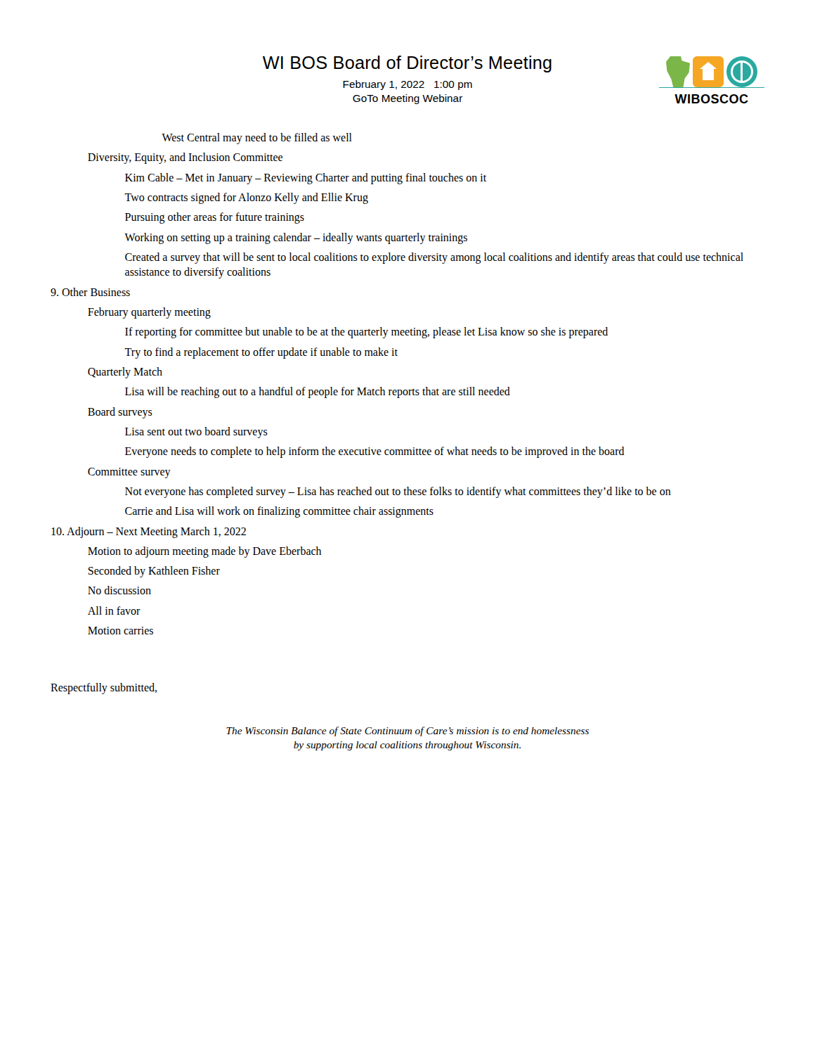WIBOSCOC
WI BOS Board of Director’s Meeting
February 1, 2022 1:00 pm
GoTo Meeting Webinar
West Central may need to be filled as well
Diversity, Equity, and Inclusion Committee
Kim Cable – Met in January – Reviewing Charter and putting final touches on it
Two contracts signed for Alonzo Kelly and Ellie Krug
Pursuing other areas for future trainings
Working on setting up a training calendar – ideally wants quarterly trainings
Created a survey that will be sent to local coalitions to explore diversity among local coalitions and identify areas that could use technical assistance to diversify coalitions
9. Other Business
February quarterly meeting
If reporting for committee but unable to be at the quarterly meeting, please let Lisa know so she is prepared
Try to find a replacement to offer update if unable to make it
Quarterly Match
Lisa will be reaching out to a handful of people for Match reports that are still needed
Board surveys
Lisa sent out two board surveys
Everyone needs to complete to help inform the executive committee of what needs to be improved in the board
Committee survey
Not everyone has completed survey – Lisa has reached out to these folks to identify what committees they’d like to be on
Carrie and Lisa will work on finalizing committee chair assignments
10. Adjourn – Next Meeting March 1, 2022
Motion to adjourn meeting made by Dave Eberbach
Seconded by Kathleen Fisher
No discussion
All in favor
Motion carries
Respectfully submitted,
The Wisconsin Balance of State Continuum of Care’s mission is to end homelessness
by supporting local coalitions throughout Wisconsin.